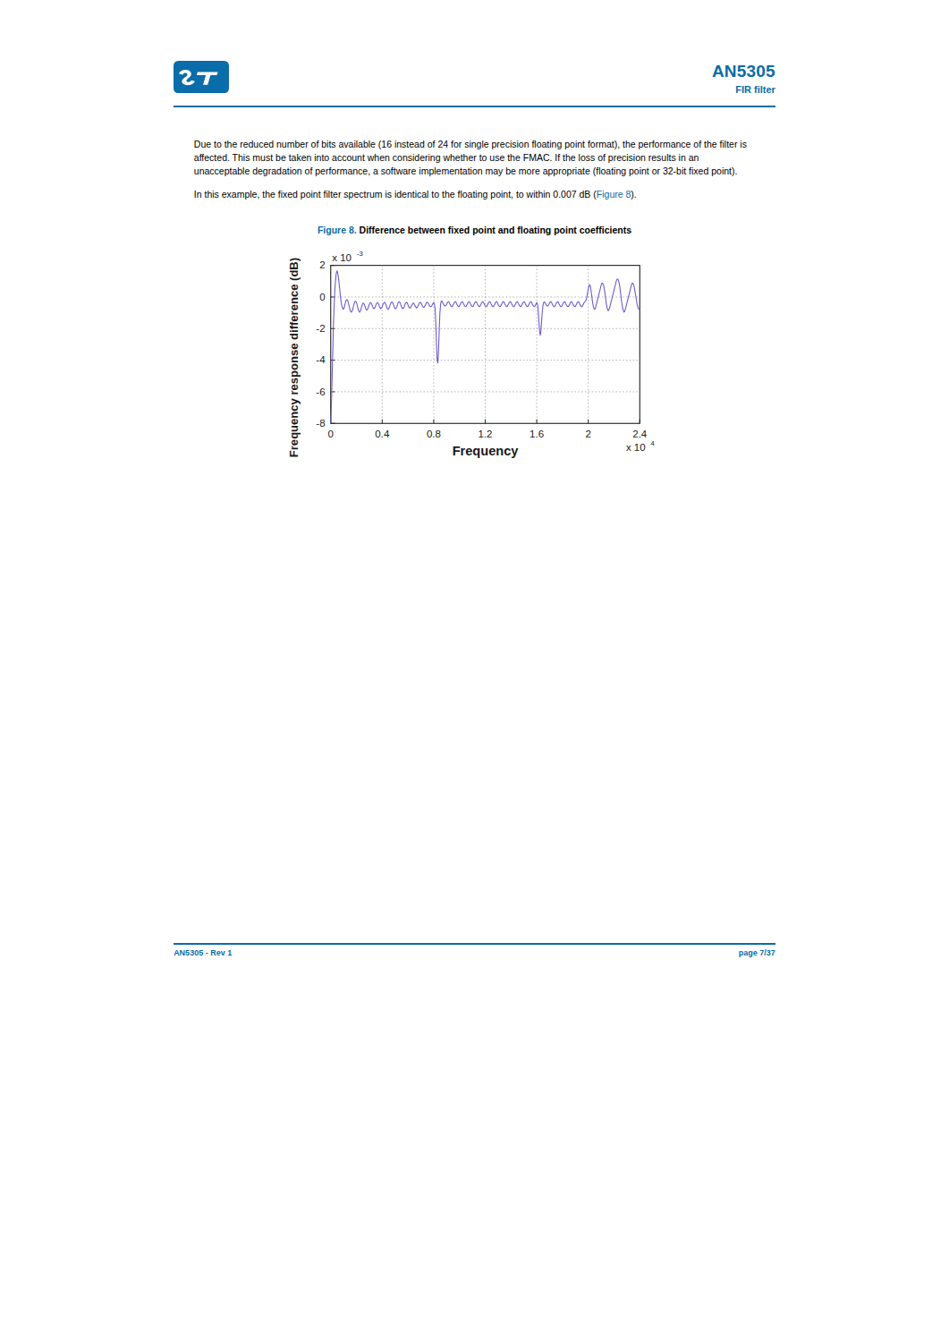AN5305
FIR filter
Due to the reduced number of bits available (16 instead of 24 for single precision floating point format), the performance of the filter is affected. This must be taken into account when considering whether to use the FMAC. If the loss of precision results in an unacceptable degradation of performance, a software implementation may be more appropriate (floating point or 32-bit fixed point).
In this example, the fixed point filter spectrum is identical to the floating point, to within 0.007 dB (Figure 8).
Figure 8. Difference between fixed point and floating point coefficients
Frequency response difference (dB) x 10 -3 2 0 -2 -4 -6 -8 0 0.4 0.8 1.2 1.6 2 2.4 Frequency x 10 4
AN5305 - Rev 1
page 7/37